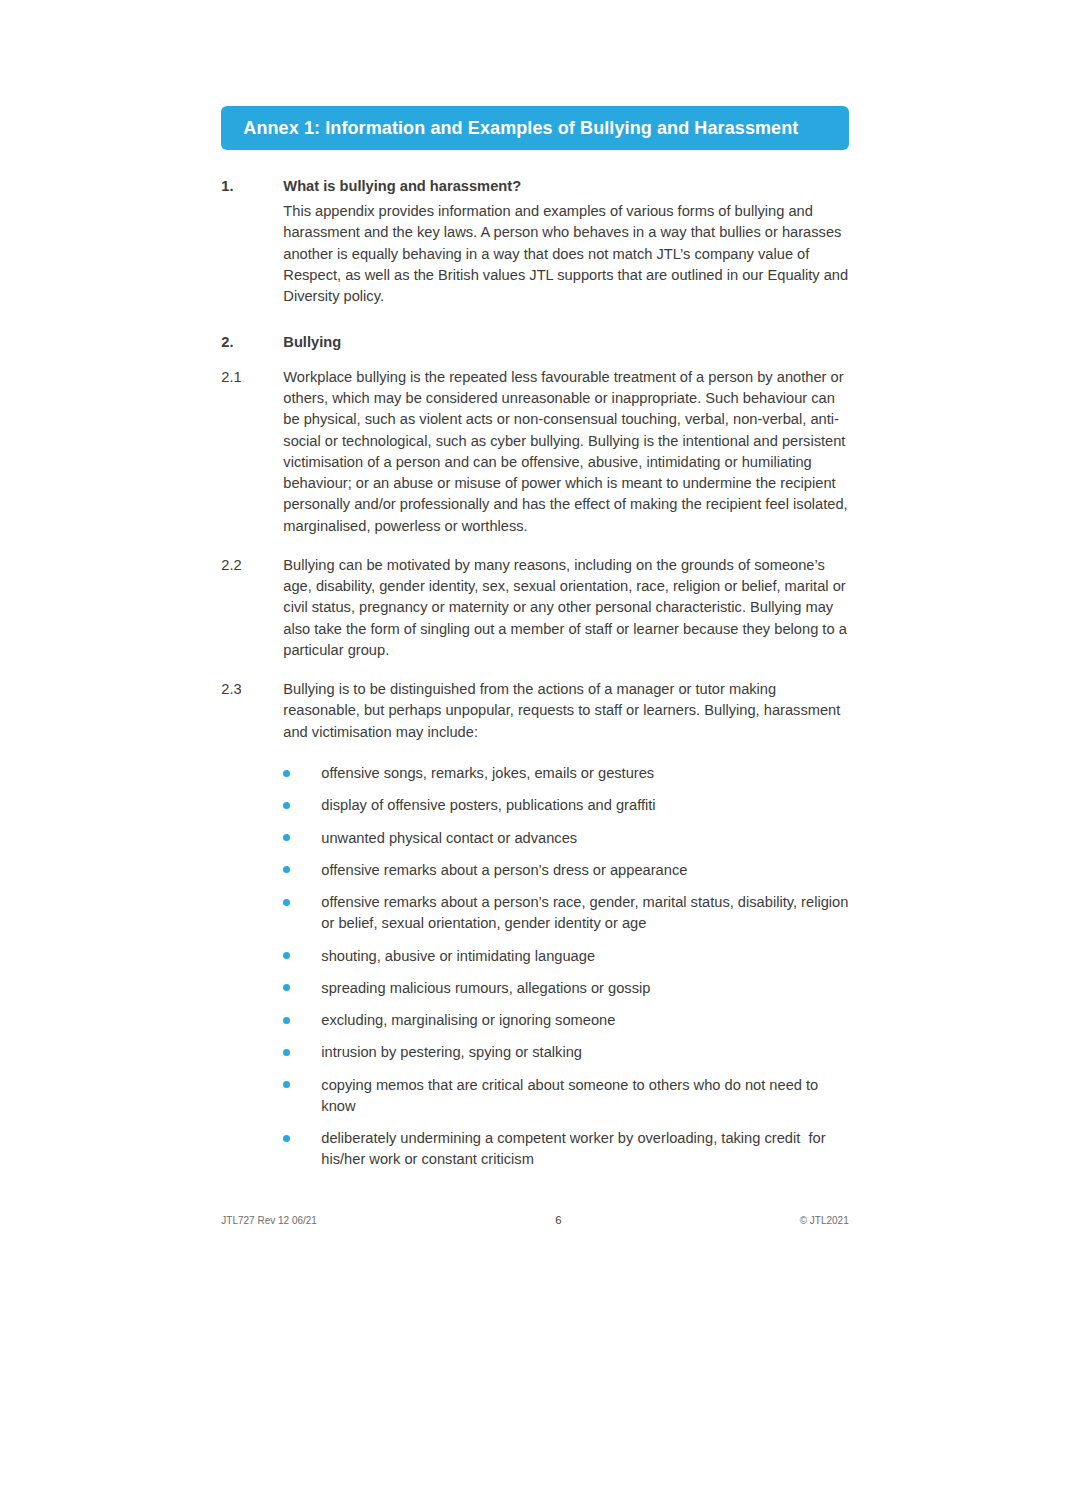Annex 1: Information and Examples of Bullying and Harassment
1.
What is bullying and harassment?
This appendix provides information and examples of various forms of bullying and harassment and the key laws. A person who behaves in a way that bullies or harasses another is equally behaving in a way that does not match JTL’s company value of Respect, as well as the British values JTL supports that are outlined in our Equality and Diversity policy.
2.
Bullying
2.1
Workplace bullying is the repeated less favourable treatment of a person by another or others, which may be considered unreasonable or inappropriate. Such behaviour can be physical, such as violent acts or non-consensual touching, verbal, non-verbal, anti-social or technological, such as cyber bullying. Bullying is the intentional and persistent victimisation of a person and can be offensive, abusive, intimidating or humiliating behaviour; or an abuse or misuse of power which is meant to undermine the recipient personally and/or professionally and has the effect of making the recipient feel isolated, marginalised, powerless or worthless.
2.2
Bullying can be motivated by many reasons, including on the grounds of someone’s age, disability, gender identity, sex, sexual orientation, race, religion or belief, marital or civil status, pregnancy or maternity or any other personal characteristic. Bullying may also take the form of singling out a member of staff or learner because they belong to a particular group.
2.3
Bullying is to be distinguished from the actions of a manager or tutor making reasonable, but perhaps unpopular, requests to staff or learners. Bullying, harassment and victimisation may include:
offensive songs, remarks, jokes, emails or gestures
display of offensive posters, publications and graffiti
unwanted physical contact or advances
offensive remarks about a person’s dress or appearance
offensive remarks about a person’s race, gender, marital status, disability, religion or belief, sexual orientation, gender identity or age
shouting, abusive or intimidating language
spreading malicious rumours, allegations or gossip
excluding, marginalising or ignoring someone
intrusion by pestering, spying or stalking
copying memos that are critical about someone to others who do not need to know
deliberately undermining a competent worker by overloading, taking credit for his/her work or constant criticism
JTL727 Rev 12 06/21
6
© JTL2021